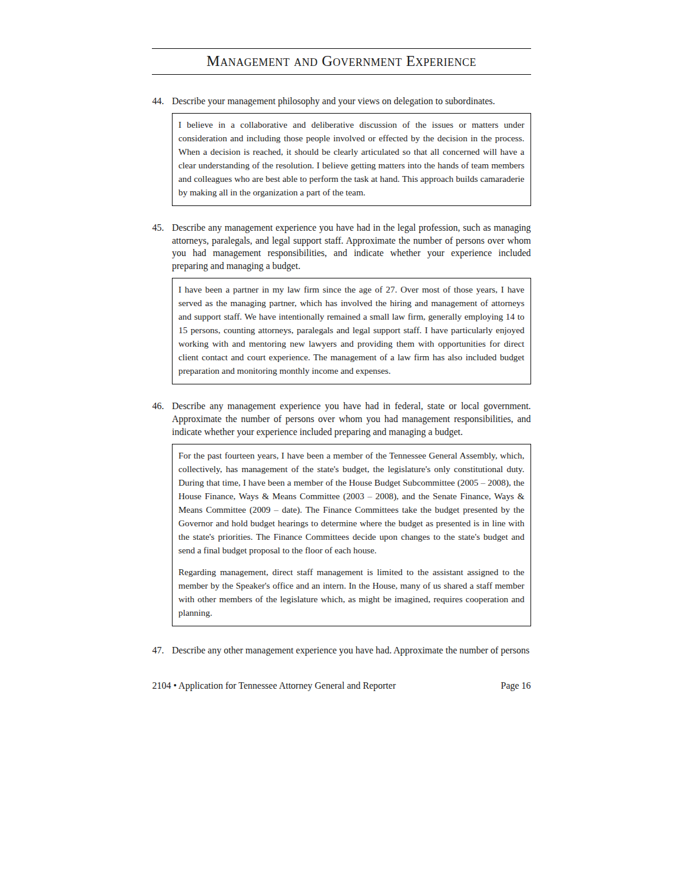Management and Government Experience
44. Describe your management philosophy and your views on delegation to subordinates.
I believe in a collaborative and deliberative discussion of the issues or matters under consideration and including those people involved or effected by the decision in the process. When a decision is reached, it should be clearly articulated so that all concerned will have a clear understanding of the resolution. I believe getting matters into the hands of team members and colleagues who are best able to perform the task at hand. This approach builds camaraderie by making all in the organization a part of the team.
45. Describe any management experience you have had in the legal profession, such as managing attorneys, paralegals, and legal support staff. Approximate the number of persons over whom you had management responsibilities, and indicate whether your experience included preparing and managing a budget.
I have been a partner in my law firm since the age of 27. Over most of those years, I have served as the managing partner, which has involved the hiring and management of attorneys and support staff. We have intentionally remained a small law firm, generally employing 14 to 15 persons, counting attorneys, paralegals and legal support staff. I have particularly enjoyed working with and mentoring new lawyers and providing them with opportunities for direct client contact and court experience. The management of a law firm has also included budget preparation and monitoring monthly income and expenses.
46. Describe any management experience you have had in federal, state or local government. Approximate the number of persons over whom you had management responsibilities, and indicate whether your experience included preparing and managing a budget.
For the past fourteen years, I have been a member of the Tennessee General Assembly, which, collectively, has management of the state's budget, the legislature's only constitutional duty. During that time, I have been a member of the House Budget Subcommittee (2005 – 2008), the House Finance, Ways & Means Committee (2003 – 2008), and the Senate Finance, Ways & Means Committee (2009 – date). The Finance Committees take the budget presented by the Governor and hold budget hearings to determine where the budget as presented is in line with the state's priorities. The Finance Committees decide upon changes to the state's budget and send a final budget proposal to the floor of each house.
Regarding management, direct staff management is limited to the assistant assigned to the member by the Speaker's office and an intern. In the House, many of us shared a staff member with other members of the legislature which, as might be imagined, requires cooperation and planning.
47. Describe any other management experience you have had. Approximate the number of persons
2104 • Application for Tennessee Attorney General and Reporter
Page 16